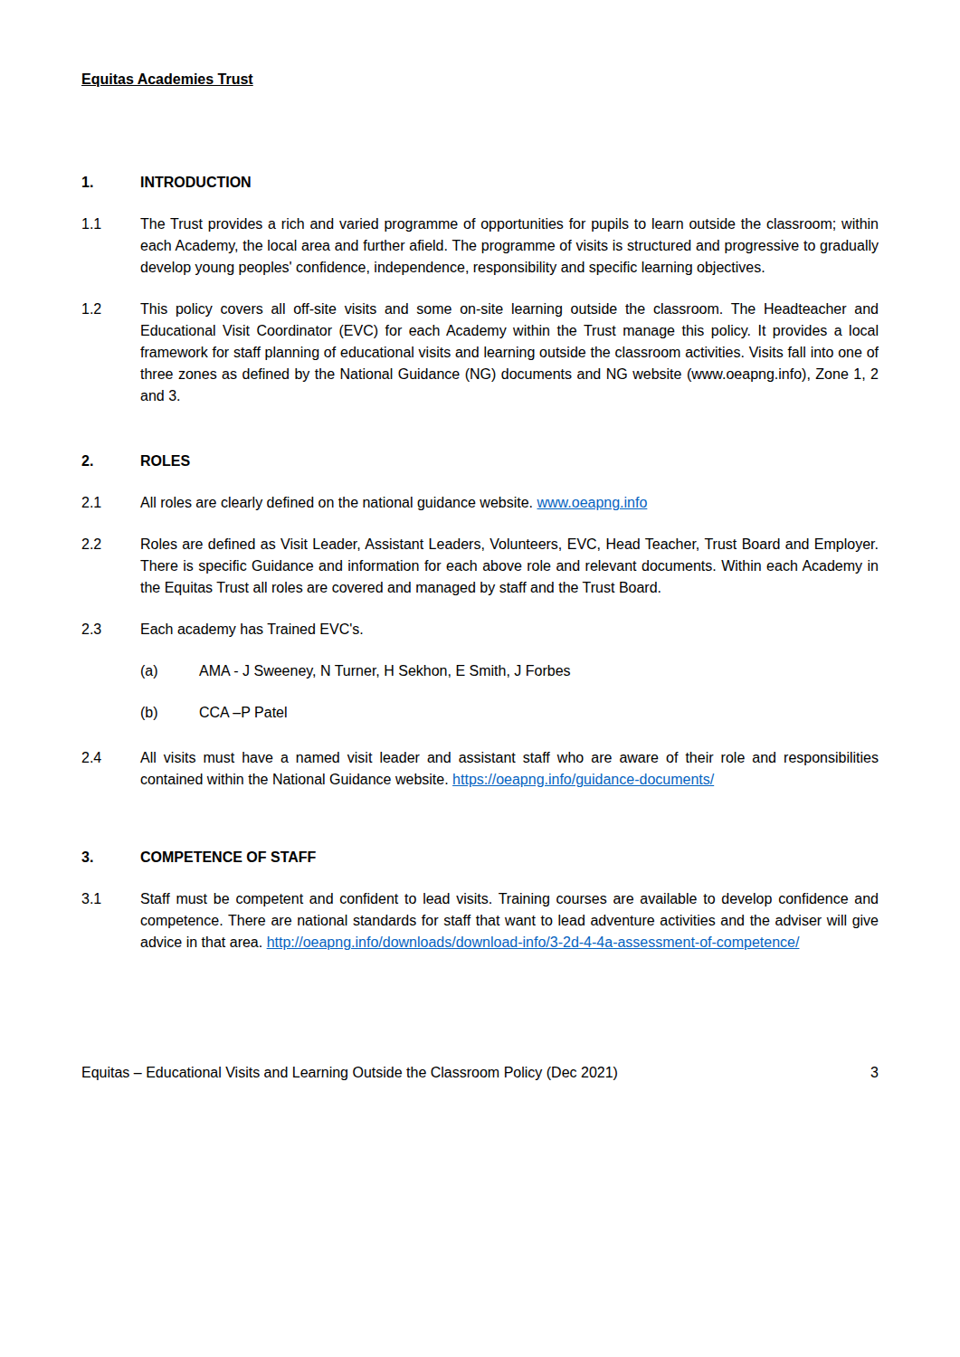Equitas Academies Trust
1. INTRODUCTION
1.1 The Trust provides a rich and varied programme of opportunities for pupils to learn outside the classroom; within each Academy, the local area and further afield. The programme of visits is structured and progressive to gradually develop young peoples' confidence, independence, responsibility and specific learning objectives.
1.2 This policy covers all off-site visits and some on-site learning outside the classroom. The Headteacher and Educational Visit Coordinator (EVC) for each Academy within the Trust manage this policy. It provides a local framework for staff planning of educational visits and learning outside the classroom activities. Visits fall into one of three zones as defined by the National Guidance (NG) documents and NG website (www.oeapng.info), Zone 1, 2 and 3.
2. ROLES
2.1 All roles are clearly defined on the national guidance website. www.oeapng.info
2.2 Roles are defined as Visit Leader, Assistant Leaders, Volunteers, EVC, Head Teacher, Trust Board and Employer. There is specific Guidance and information for each above role and relevant documents. Within each Academy in the Equitas Trust all roles are covered and managed by staff and the Trust Board.
2.3 Each academy has Trained EVC's.
(a) AMA - J Sweeney, N Turner, H Sekhon, E Smith, J Forbes
(b) CCA –P Patel
2.4 All visits must have a named visit leader and assistant staff who are aware of their role and responsibilities contained within the National Guidance website. https://oeapng.info/guidance-documents/
3. COMPETENCE OF STAFF
3.1 Staff must be competent and confident to lead visits. Training courses are available to develop confidence and competence. There are national standards for staff that want to lead adventure activities and the adviser will give advice in that area. http://oeapng.info/downloads/download-info/3-2d-4-4a-assessment-of-competence/
Equitas – Educational Visits and Learning Outside the Classroom Policy (Dec 2021) 3